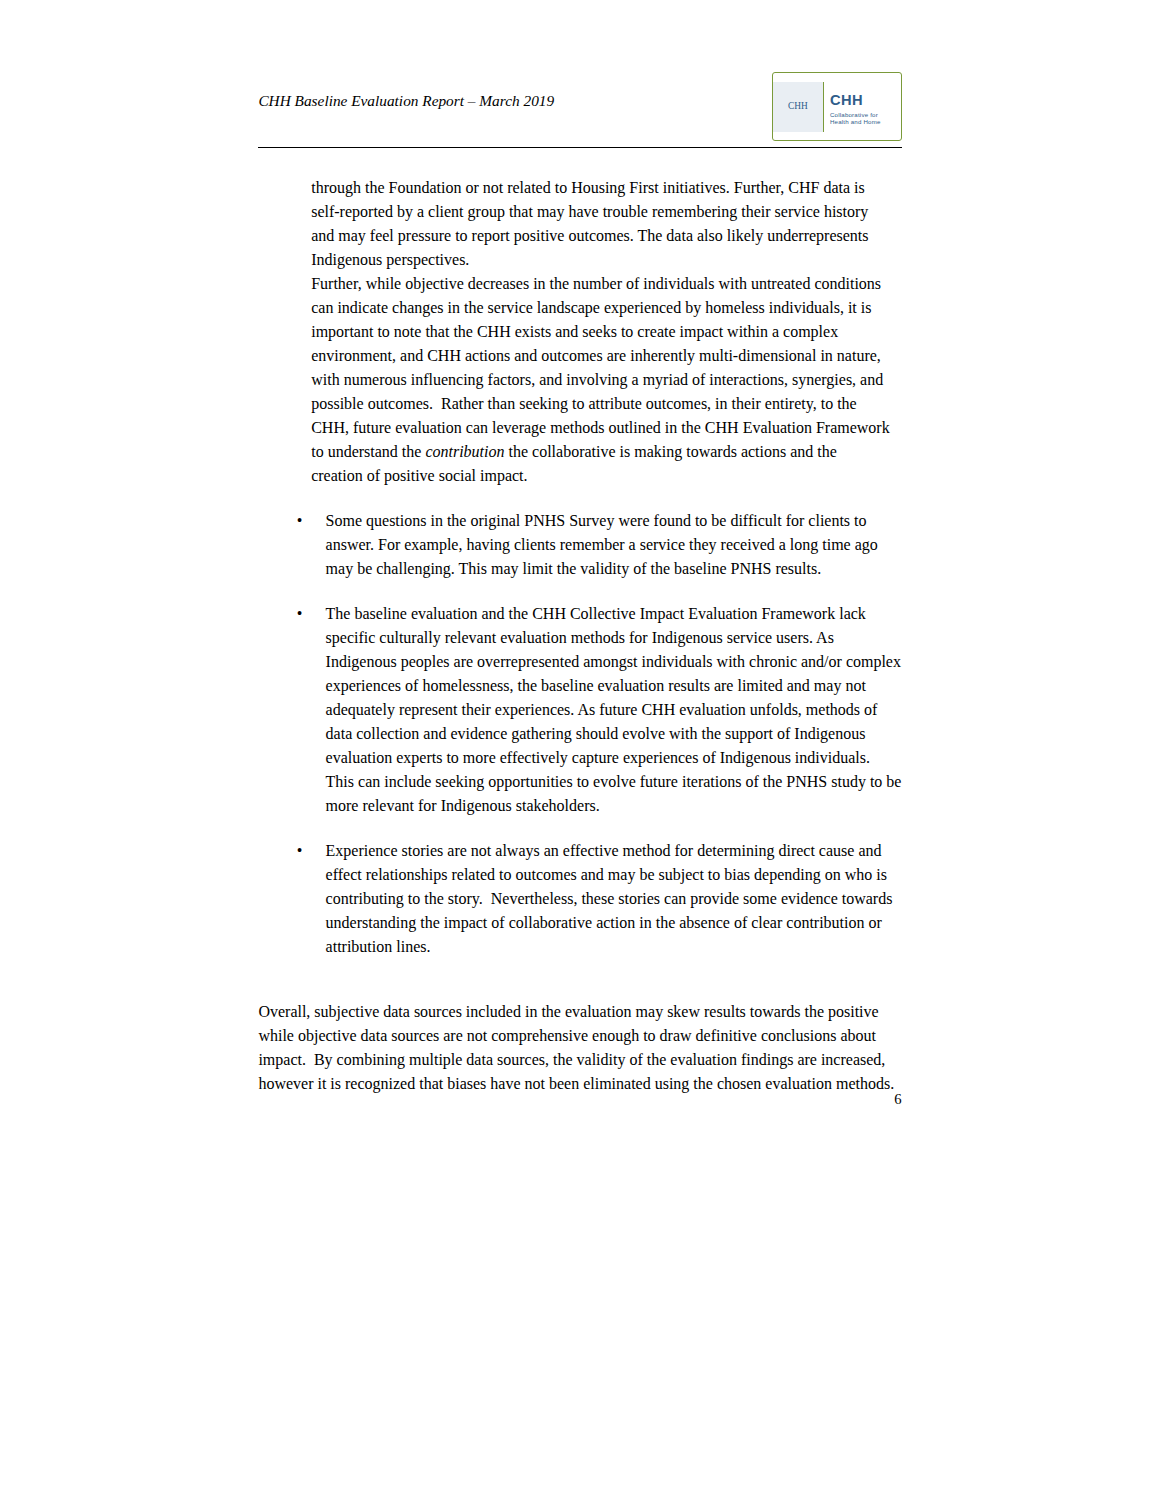CHH Baseline Evaluation Report – March 2019
CHH
CHH Collaborative for
Health and Home
through the Foundation or not related to Housing First initiatives. Further, CHF data is self-reported by a client group that may have trouble remembering their service history and may feel pressure to report positive outcomes. The data also likely underrepresents Indigenous perspectives.
Further, while objective decreases in the number of individuals with untreated conditions can indicate changes in the service landscape experienced by homeless individuals, it is important to note that the CHH exists and seeks to create impact within a complex environment, and CHH actions and outcomes are inherently multi-dimensional in nature, with numerous influencing factors, and involving a myriad of interactions, synergies, and possible outcomes. Rather than seeking to attribute outcomes, in their entirety, to the CHH, future evaluation can leverage methods outlined in the CHH Evaluation Framework to understand the contribution the collaborative is making towards actions and the creation of positive social impact.
Some questions in the original PNHS Survey were found to be difficult for clients to answer. For example, having clients remember a service they received a long time ago may be challenging. This may limit the validity of the baseline PNHS results.
The baseline evaluation and the CHH Collective Impact Evaluation Framework lack specific culturally relevant evaluation methods for Indigenous service users. As Indigenous peoples are overrepresented amongst individuals with chronic and/or complex experiences of homelessness, the baseline evaluation results are limited and may not adequately represent their experiences. As future CHH evaluation unfolds, methods of data collection and evidence gathering should evolve with the support of Indigenous evaluation experts to more effectively capture experiences of Indigenous individuals. This can include seeking opportunities to evolve future iterations of the PNHS study to be more relevant for Indigenous stakeholders.
Experience stories are not always an effective method for determining direct cause and effect relationships related to outcomes and may be subject to bias depending on who is contributing to the story. Nevertheless, these stories can provide some evidence towards understanding the impact of collaborative action in the absence of clear contribution or attribution lines.
Overall, subjective data sources included in the evaluation may skew results towards the positive while objective data sources are not comprehensive enough to draw definitive conclusions about impact. By combining multiple data sources, the validity of the evaluation findings are increased, however it is recognized that biases have not been eliminated using the chosen evaluation methods.
6